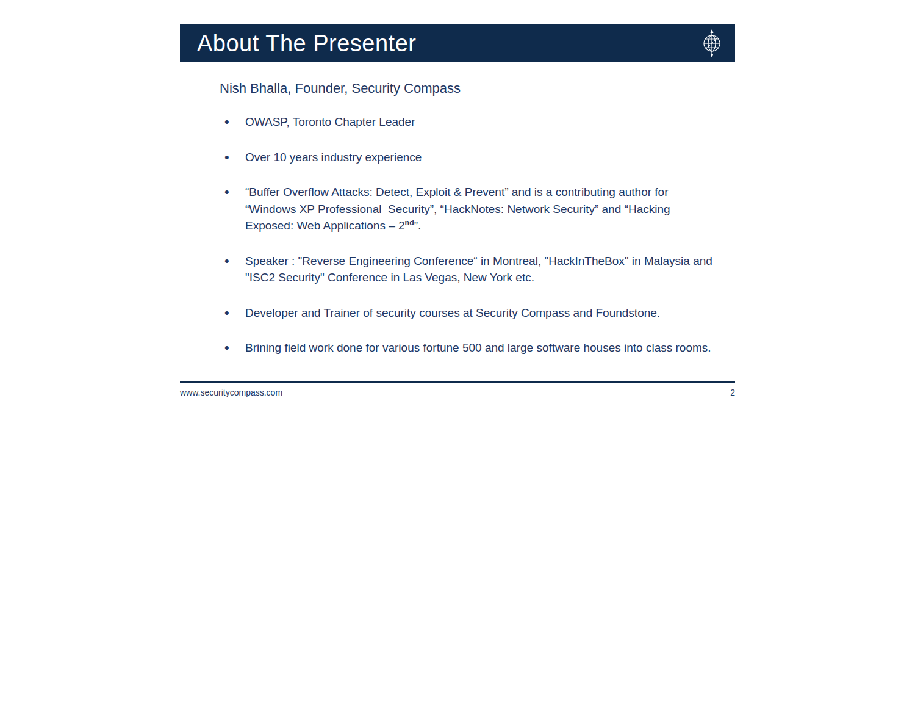About The Presenter
Nish Bhalla, Founder, Security Compass
OWASP, Toronto Chapter Leader
Over 10 years industry experience
“Buffer Overflow Attacks: Detect, Exploit & Prevent” and is a contributing author for “Windows XP Professional Security”, “HackNotes: Network Security” and “Hacking Exposed: Web Applications – 2nd”.
Speaker : "Reverse Engineering Conference“ in Montreal, "HackInTheBox" in Malaysia and "ISC2 Security" Conference in Las Vegas, New York etc.
Developer and Trainer of security courses at Security Compass and Foundstone.
Brining field work done for various fortune 500 and large software houses into class rooms.
www.securitycompass.com 2